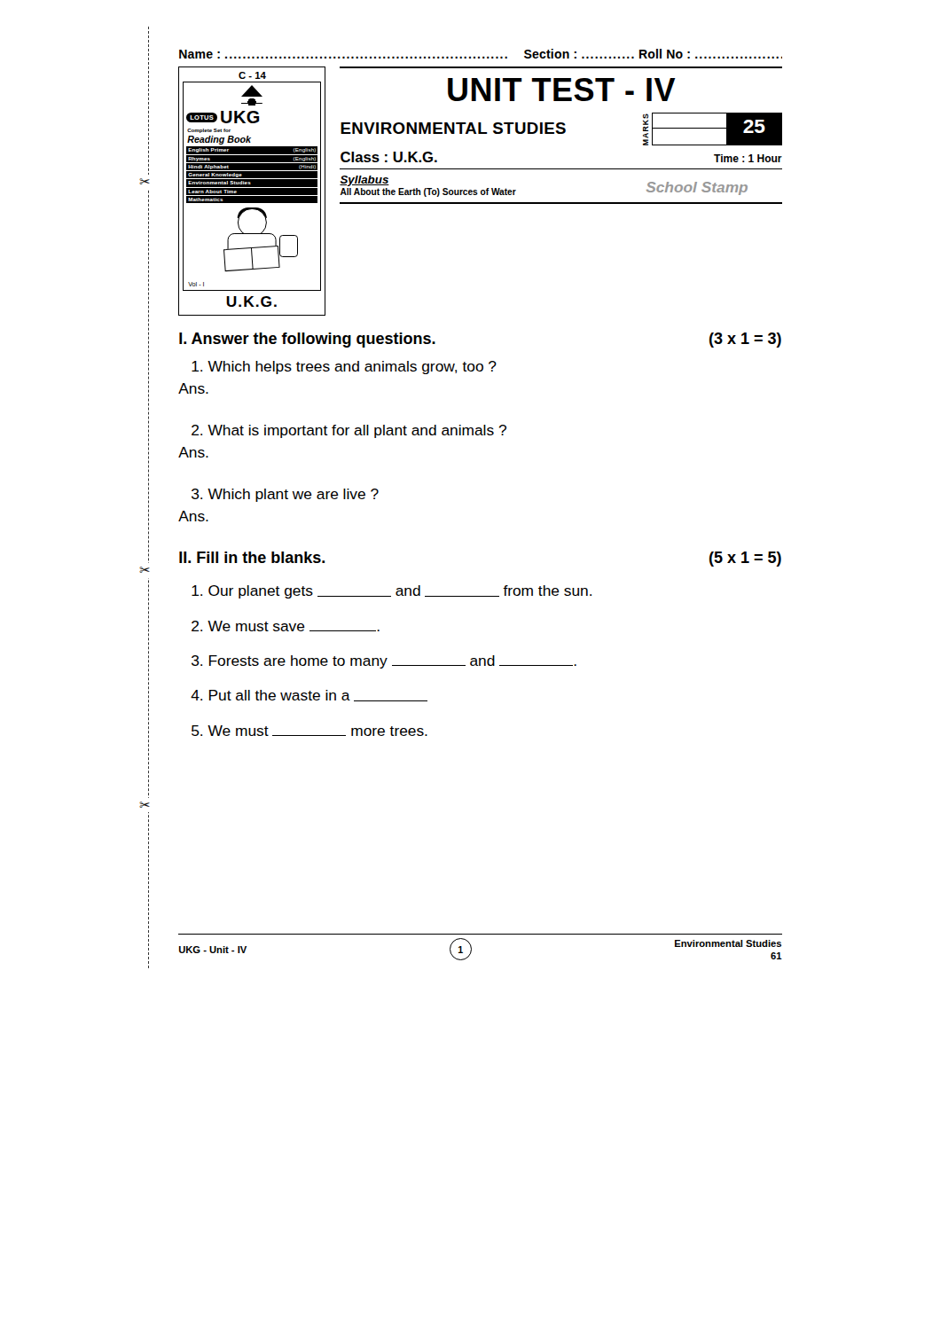✂
✂
✂
Name : ............................................................... Section :.............. Roll No :..........................
C - 14
LOTUS UKG
Complete Set for
Reading Book
English Primer (English)
Rhymes (English)
Hindi Alphabet (Hindi)
General Knowledge
Environmental Studies
Learn About Time
Mathematics
Vol - I
U.K.G.
UNIT TEST - IV
ENVIRONMENTAL STUDIES
MARKS
25
Class : U.K.G.
Time : 1 Hour
Syllabus
All About the Earth (To) Sources of Water
School Stamp
I. Answer the following questions. (3 x 1 = 3)
1. Which helps trees and animals grow, too ?
Ans.
2. What is important for all plant and animals ?
Ans.
3. Which plant we are live ?
Ans.
II. Fill in the blanks. (5 x 1 = 5)
1. Our planet gets and from the sun.
2. We must save .
3. Forests are home to many and .
4. Put all the waste in a
5. We must more trees.
UKG - Unit - IV
1
Environmental Studies
61